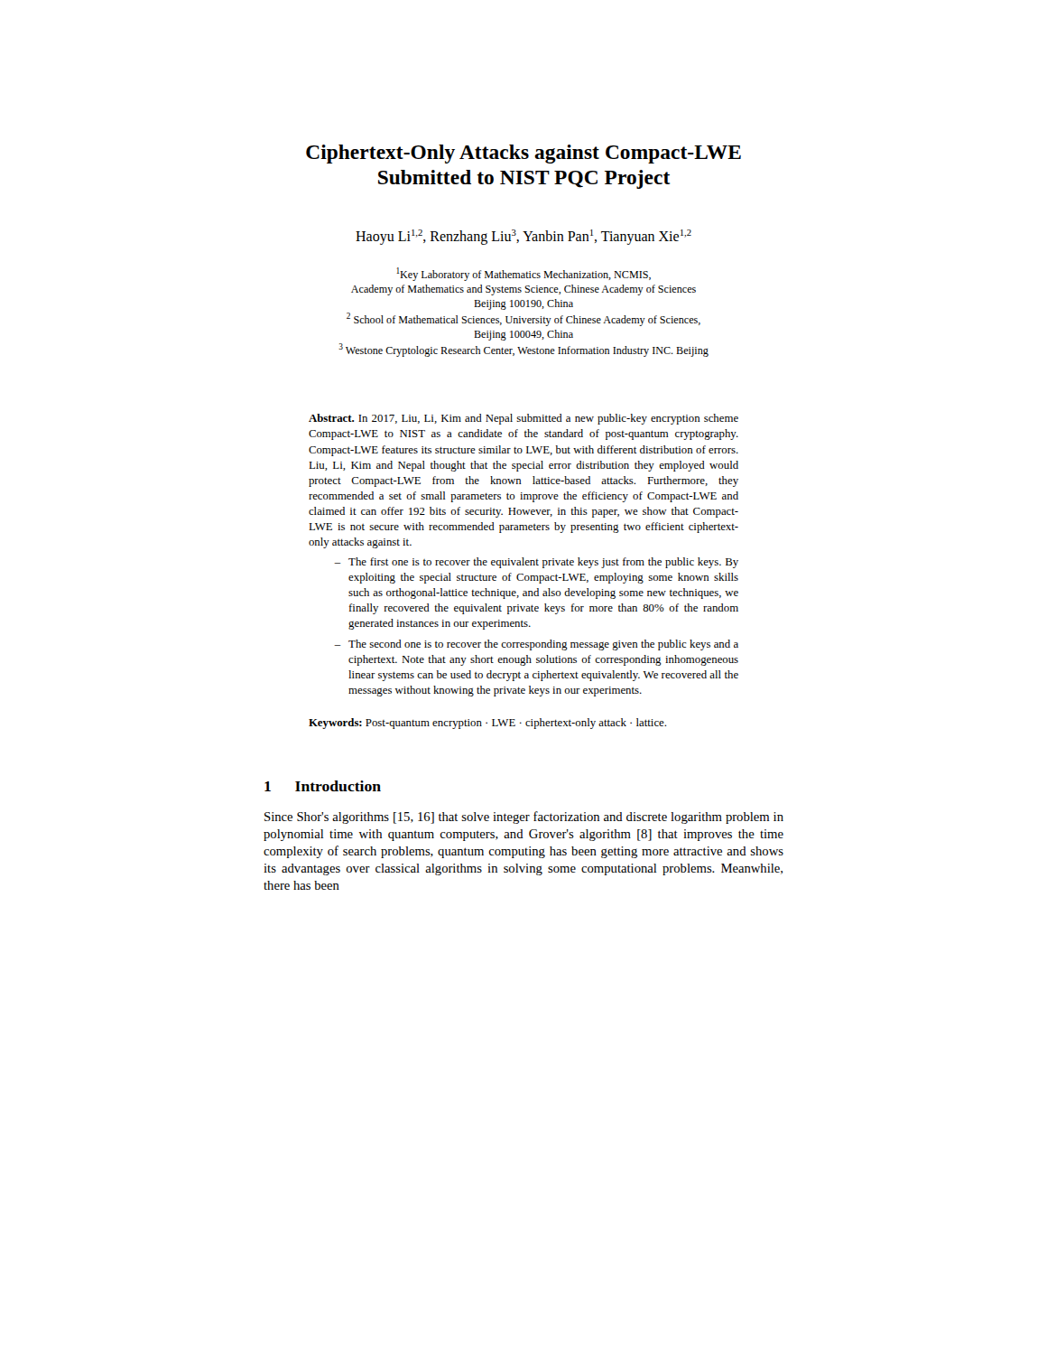Ciphertext-Only Attacks against Compact-LWE
Submitted to NIST PQC Project
Haoyu Li1,2, Renzhang Liu3, Yanbin Pan1, Tianyuan Xie1,2
1Key Laboratory of Mathematics Mechanization, NCMIS,
Academy of Mathematics and Systems Science, Chinese Academy of Sciences
Beijing 100190, China
2 School of Mathematical Sciences, University of Chinese Academy of Sciences,
Beijing 100049, China
3 Westone Cryptologic Research Center, Westone Information Industry INC. Beijing
Abstract. In 2017, Liu, Li, Kim and Nepal submitted a new public-key encryption scheme Compact-LWE to NIST as a candidate of the standard of post-quantum cryptography. Compact-LWE features its structure similar to LWE, but with different distribution of errors. Liu, Li, Kim and Nepal thought that the special error distribution they employed would protect Compact-LWE from the known lattice-based attacks. Furthermore, they recommended a set of small parameters to improve the efficiency of Compact-LWE and claimed it can offer 192 bits of security. However, in this paper, we show that Compact-LWE is not secure with recommended parameters by presenting two efficient ciphertext-only attacks against it.
The first one is to recover the equivalent private keys just from the public keys. By exploiting the special structure of Compact-LWE, employing some known skills such as orthogonal-lattice technique, and also developing some new techniques, we finally recovered the equivalent private keys for more than 80% of the random generated instances in our experiments.
The second one is to recover the corresponding message given the public keys and a ciphertext. Note that any short enough solutions of corresponding inhomogeneous linear systems can be used to decrypt a ciphertext equivalently. We recovered all the messages without knowing the private keys in our experiments.
Keywords: Post-quantum encryption · LWE · ciphertext-only attack · lattice.
1 Introduction
Since Shor's algorithms [15, 16] that solve integer factorization and discrete logarithm problem in polynomial time with quantum computers, and Grover's algorithm [8] that improves the time complexity of search problems, quantum computing has been getting more attractive and shows its advantages over classical algorithms in solving some computational problems. Meanwhile, there has been